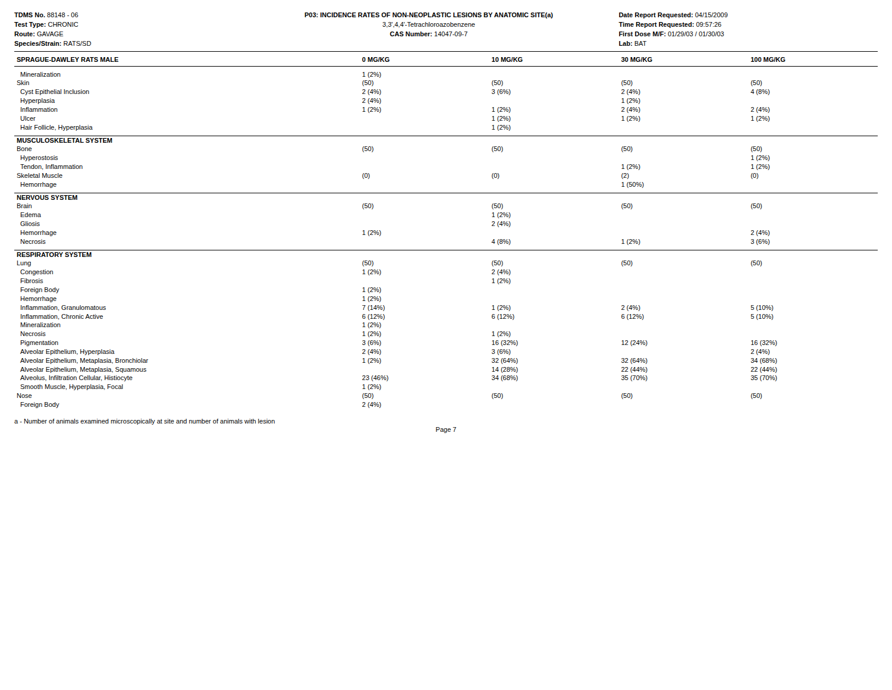| TDMS No. 88148 - 06 | P03: INCIDENCE RATES OF NON-NEOPLASTIC LESIONS BY ANATOMIC SITE(a) | Date Report Requested: 04/15/2009 |
| Test Type: CHRONIC | 3,3',4,4'-Tetrachloroazobenzene | Time Report Requested: 09:57:26 |
| Route: GAVAGE | CAS Number: 14047-09-7 | First Dose M/F: 01/29/03 / 01/30/03 |
| Species/Strain: RATS/SD | | Lab: BAT |
| SPRAGUE-DAWLEY RATS MALE | 0 MG/KG | 10 MG/KG | 30 MG/KG | 100 MG/KG |
| --- | --- | --- | --- | --- |
| Mineralization | 1 (2%) | | | |
| Skin | (50) | (50) | (50) | (50) |
| Cyst Epithelial Inclusion | 2 (4%) | 3 (6%) | 2 (4%) | 4 (8%) |
| Hyperplasia | 2 (4%) | | 1 (2%) | |
| Inflammation | 1 (2%) | 1 (2%) | 2 (4%) | 2 (4%) |
| Ulcer | | 1 (2%) | 1 (2%) | 1 (2%) |
| Hair Follicle, Hyperplasia | | 1 (2%) | | |
| MUSCULOSKELETAL SYSTEM |
| Bone | (50) | (50) | (50) | (50) |
| Hyperostosis | | | | 1 (2%) |
| Tendon, Inflammation | | | 1 (2%) | 1 (2%) |
| Skeletal Muscle | (0) | (0) | (2) | (0) |
| Hemorrhage | | | 1 (50%) | |
| NERVOUS SYSTEM |
| Brain | (50) | (50) | (50) | (50) |
| Edema | | 1 (2%) | | |
| Gliosis | | 2 (4%) | | |
| Hemorrhage | 1 (2%) | | | 2 (4%) |
| Necrosis | | 4 (8%) | 1 (2%) | 3 (6%) |
| RESPIRATORY SYSTEM |
| Lung | (50) | (50) | (50) | (50) |
| Congestion | 1 (2%) | 2 (4%) | | |
| Fibrosis | | 1 (2%) | | |
| Foreign Body | 1 (2%) | | | |
| Hemorrhage | 1 (2%) | | | |
| Inflammation, Granulomatous | 7 (14%) | 1 (2%) | 2 (4%) | 5 (10%) |
| Inflammation, Chronic Active | 6 (12%) | 6 (12%) | 6 (12%) | 5 (10%) |
| Mineralization | 1 (2%) | | | |
| Necrosis | 1 (2%) | 1 (2%) | | |
| Pigmentation | 3 (6%) | 16 (32%) | 12 (24%) | 16 (32%) |
| Alveolar Epithelium, Hyperplasia | 2 (4%) | 3 (6%) | | 2 (4%) |
| Alveolar Epithelium, Metaplasia, Bronchiolar | 1 (2%) | 32 (64%) | 32 (64%) | 34 (68%) |
| Alveolar Epithelium, Metaplasia, Squamous | | 14 (28%) | 22 (44%) | 22 (44%) |
| Alveolus, Infiltration Cellular, Histiocyte | 23 (46%) | 34 (68%) | 35 (70%) | 35 (70%) |
| Smooth Muscle, Hyperplasia, Focal | 1 (2%) | | | |
| Nose | (50) | (50) | (50) | (50) |
| Foreign Body | 2 (4%) | | | |
a - Number of animals examined microscopically at site and number of animals with lesion
Page 7